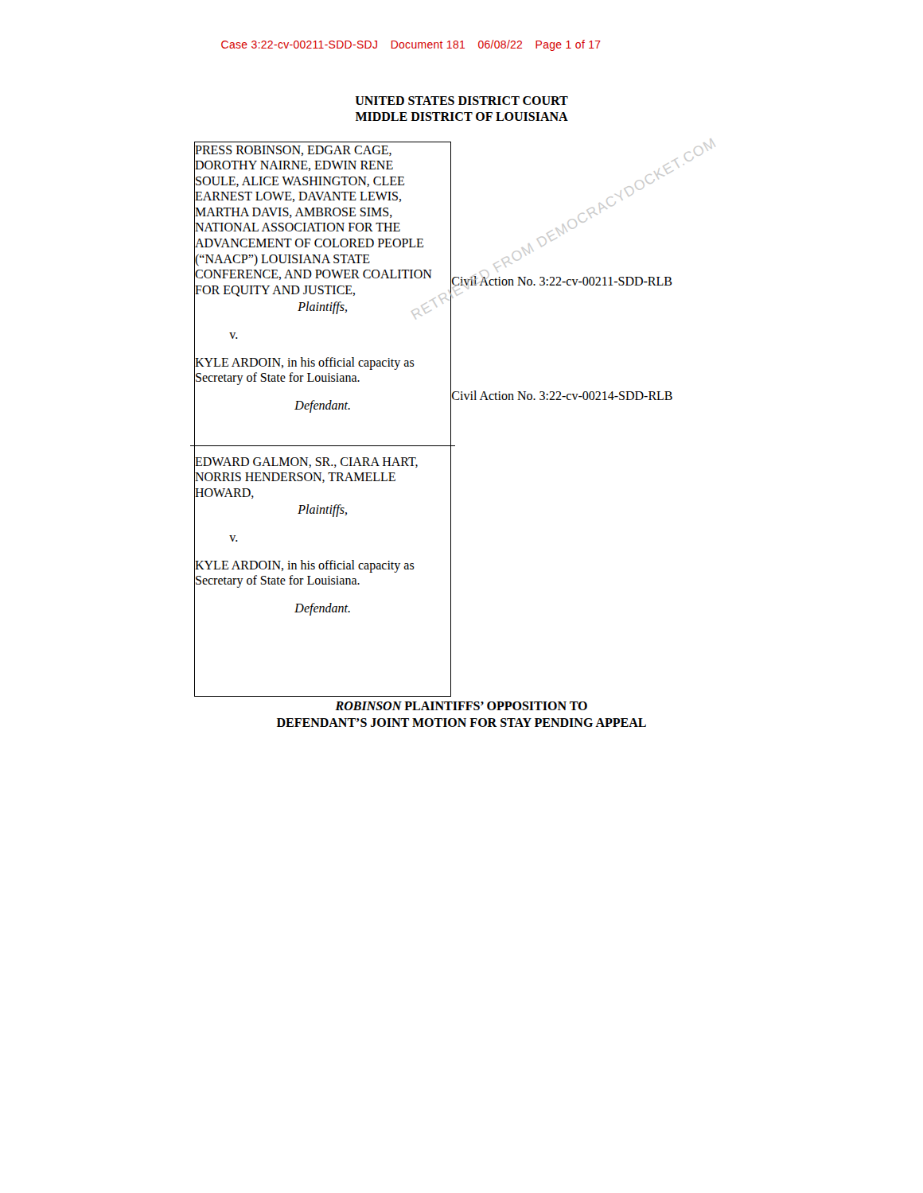Case 3:22-cv-00211-SDD-SDJ Document 18106/08/22 Page 1 of 17
UNITED STATES DISTRICT COURT
MIDDLE DISTRICT OF LOUISIANA
RETRIEVED FROM DEMOCRACYDOCKET.COM
| PRESS ROBINSON, EDGAR CAGE, DOROTHY NAIRNE, EDWIN RENE SOULE, ALICE WASHINGTON, CLEE EARNEST LOWE, DAVANTE LEWIS, MARTHA DAVIS, AMBROSE SIMS, NATIONAL ASSOCIATION FOR THE ADVANCEMENT OF COLORED PEOPLE (“NAACP”) LOUISIANA STATE CONFERENCE, AND POWER COALITION FOR EQUITY AND JUSTICE, Plaintiffs , v. KYLE ARDOIN, in his official capacity as Secretary of State for Louisiana. Defendant . EDWARD GALMON, SR., CIARA HART, NORRIS HENDERSON, TRAMELLE HOWARD, Plaintiffs , v. KYLE ARDOIN, in his official capacity as Secretary of State for Louisiana. Defendant . | Civil Action No. 3:22-cv-00211-SDD-RLB Civil Action No. 3:22-cv-00214-SDD-RLB |
ROBINSON PLAINTIFFS’ OPPOSITION TO
DEFENDANT’S JOINT MOTION FOR STAY PENDING APPEAL